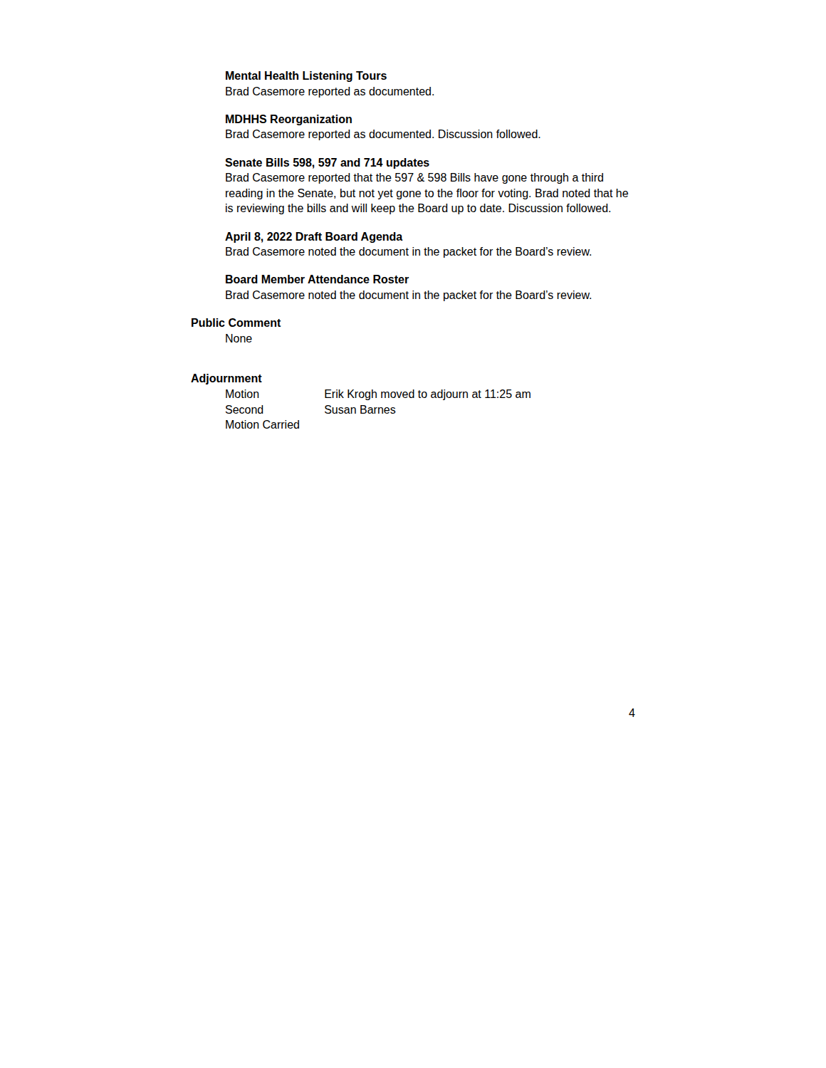Mental Health Listening Tours
Brad Casemore reported as documented.
MDHHS Reorganization
Brad Casemore reported as documented. Discussion followed.
Senate Bills 598, 597 and 714 updates
Brad Casemore reported that the 597 & 598 Bills have gone through a third reading in the Senate, but not yet gone to the floor for voting. Brad noted that he is reviewing the bills and will keep the Board up to date. Discussion followed.
April 8, 2022 Draft Board Agenda
Brad Casemore noted the document in the packet for the Board’s review.
Board Member Attendance Roster
Brad Casemore noted the document in the packet for the Board’s review.
Public Comment
None
Adjournment
| Motion | Erik Krogh moved to adjourn at 11:25 am |
| Second | Susan Barnes |
| Motion Carried | |
4